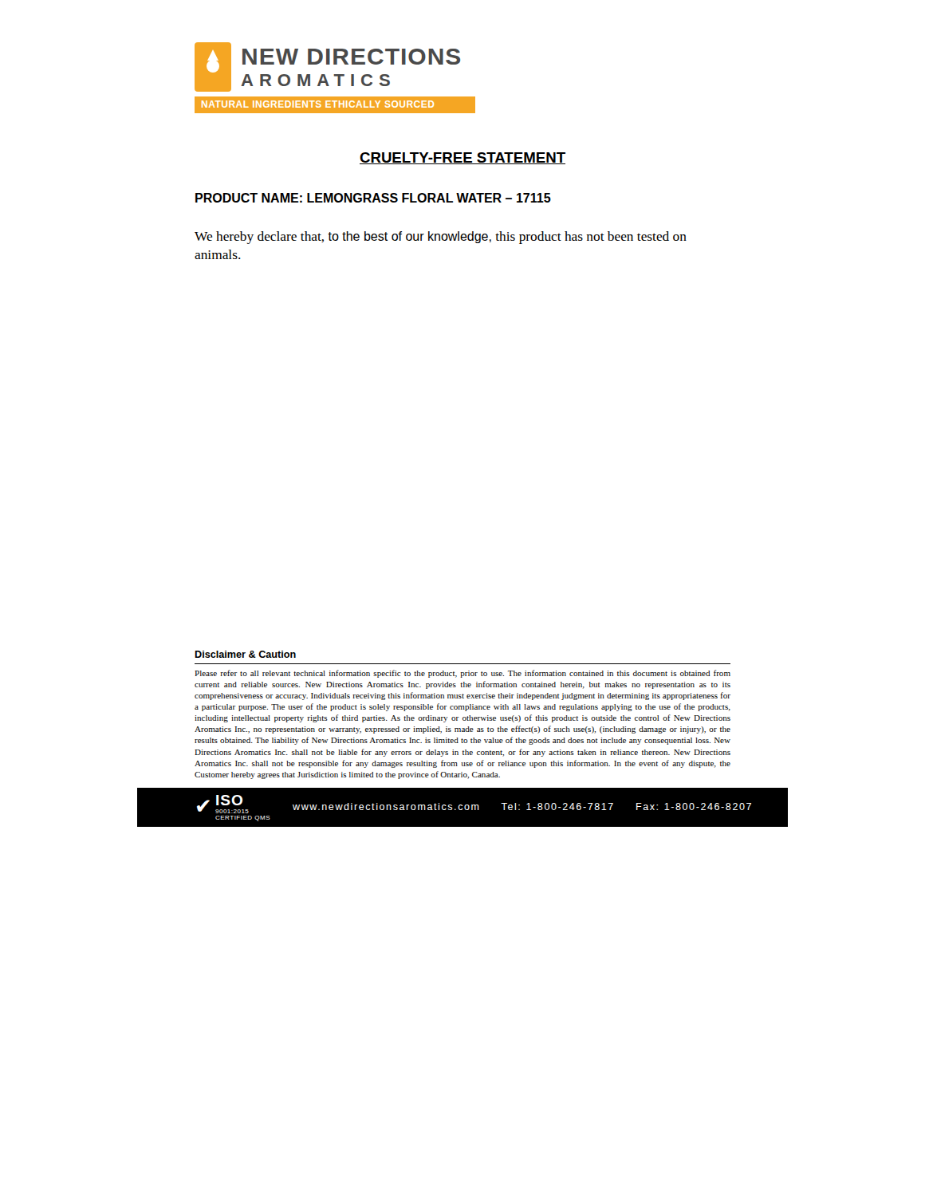NEW DIRECTIONS
AROMATICS
NATURAL INGREDIENTS ETHICALLY SOURCED
CRUELTY-FREE STATEMENT
PRODUCT NAME: LEMONGRASS FLORAL WATER – 17115
We hereby declare that, to the best of our knowledge, this product has not been tested on animals.
Disclaimer & Caution
Please refer to all relevant technical information specific to the product, prior to use. The information contained in this document is obtained from current and reliable sources. New Directions Aromatics Inc. provides the information contained herein, but makes no representation as to its comprehensiveness or accuracy. Individuals receiving this information must exercise their independent judgment in determining its appropriateness for a particular purpose. The user of the product is solely responsible for compliance with all laws and regulations applying to the use of the products, including intellectual property rights of third parties. As the ordinary or otherwise use(s) of this product is outside the control of New Directions Aromatics Inc., no representation or warranty, expressed or implied, is made as to the effect(s) of such use(s), (including damage or injury), or the results obtained. The liability of New Directions Aromatics Inc. is limited to the value of the goods and does not include any consequential loss. New Directions Aromatics Inc. shall not be liable for any errors or delays in the content, or for any actions taken in reliance thereon. New Directions Aromatics Inc. shall not be responsible for any damages resulting from use of or reliance upon this information. In the event of any dispute, the Customer hereby agrees that Jurisdiction is limited to the province of Ontario, Canada.
✔
ISO
9001:2015
CERTIFIED QMS
www.newdirectionsaromatics.com Tel: 1-800-246-7817 Fax: 1-800-246-8207